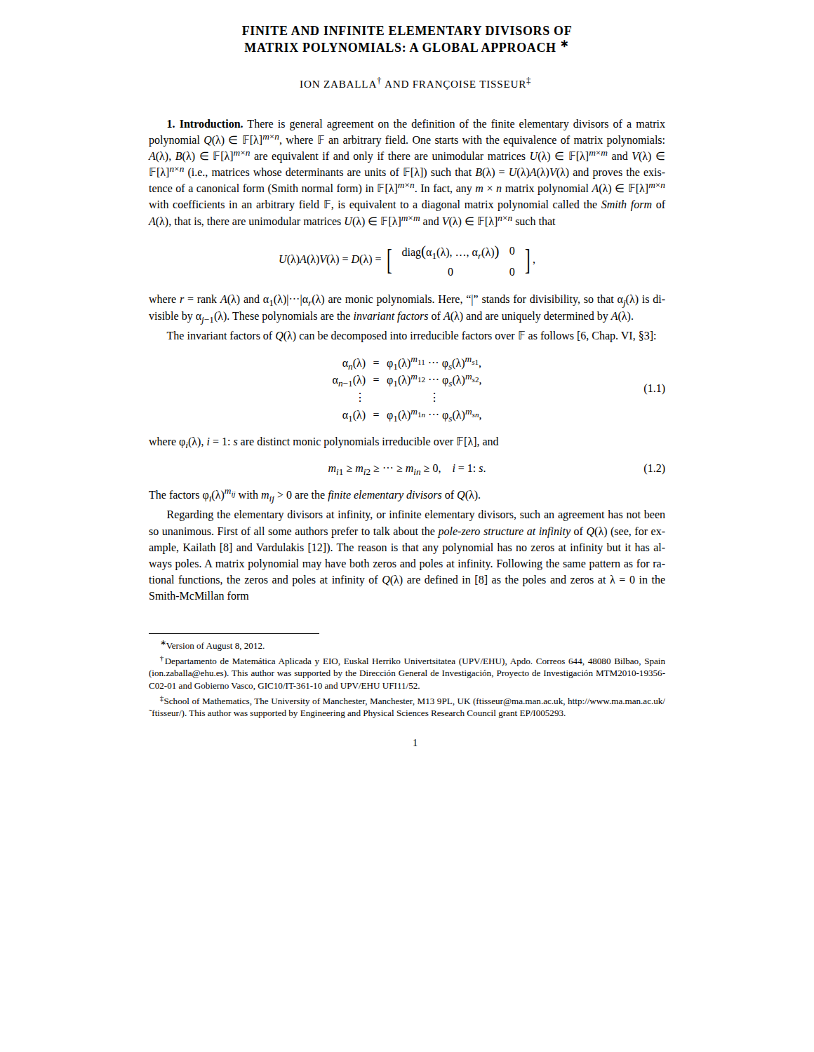Finite and Infinite Elementary Divisors of
Matrix Polynomials: A Global Approach ∗
Ion Zaballa† and Françoise Tisseur‡
1. Introduction. There is general agreement on the definition of the finite elementary divisors of a matrix polynomial Q(λ) ∈ 𝔽[λ]m×n, where 𝔽 an arbitrary field. One starts with the equivalence of matrix polynomials: A(λ), B(λ) ∈ 𝔽[λ]m×n are equivalent if and only if there are unimodular matrices U(λ) ∈ 𝔽[λ]m×m and V(λ) ∈ 𝔽[λ]n×n (i.e., matrices whose determinants are units of 𝔽[λ]) such that B(λ) = U(λ)A(λ)V(λ) and proves the existence of a canonical form (Smith normal form) in 𝔽[λ]m×n. In fact, any m × n matrix polynomial A(λ) ∈ 𝔽[λ]m×n with coefficients in an arbitrary field 𝔽, is equivalent to a diagonal matrix polynomial called the Smith form of A(λ), that is, there are unimodular matrices U(λ) ∈ 𝔽[λ]m×m and V(λ) ∈ 𝔽[λ]n×n such that
U(λ)A(λ)V(λ) = D(λ) = [
| diag ( α 1 (λ), …, α r (λ) ) | 0 |
| 0 | 0 |
],
where r = rank A(λ) and α1(λ)|···|αr(λ) are monic polynomials. Here, “|” stands for divisibility, so that αj(λ) is divisible by αj−1(λ). These polynomials are the invariant factors of A(λ) and are uniquely determined by A(λ).
The invariant factors of Q(λ) can be decomposed into irreducible factors over 𝔽 as follows [6, Chap. VI, §3]:
| α n (λ) | = | φ 1 (λ) m 11 ··· φ s (λ) m s 1 , |
| α n −1 (λ) | = | φ 1 (λ) m 12 ··· φ s (λ) m s 2 , |
| ⋮ | | ⋮ |
| α 1 (λ) | = | φ 1 (λ) m 1 n ··· φ s (λ) m s n , |
(1.1)
where φi(λ), i = 1: s are distinct monic polynomials irreducible over 𝔽[λ], and
mi1 ≥ mi2 ≥ ··· ≥ min ≥ 0, i = 1: s. (1.2)
The factors φi(λ)mij with mij > 0 are the finite elementary divisors of Q(λ).
Regarding the elementary divisors at infinity, or infinite elementary divisors, such an agreement has not been so unanimous. First of all some authors prefer to talk about the pole-zero structure at infinity of Q(λ) (see, for example, Kailath [8] and Vardulakis [12]). The reason is that any polynomial has no zeros at infinity but it has always poles. A matrix polynomial may have both zeros and poles at infinity. Following the same pattern as for rational functions, the zeros and poles at infinity of Q(λ) are defined in [8] as the poles and zeros at λ = 0 in the Smith-McMillan form
∗Version of August 8, 2012.
†Departamento de Matemática Aplicada y EIO, Euskal Herriko Univertsitatea (UPV/EHU), Apdo. Correos 644, 48080 Bilbao, Spain (ion.zaballa@ehu.es). This author was supported by the Dirección General de Investigación, Proyecto de Investigación MTM2010-19356-C02-01 and Gobierno Vasco, GIC10/IT-361-10 and UPV/EHU UFI11/52.
‡School of Mathematics, The University of Manchester, Manchester, M13 9PL, UK (ftisseur@ma.man.ac.uk, http://www.ma.man.ac.uk/˜ftisseur/). This author was supported by Engineering and Physical Sciences Research Council grant EP/I005293.
1